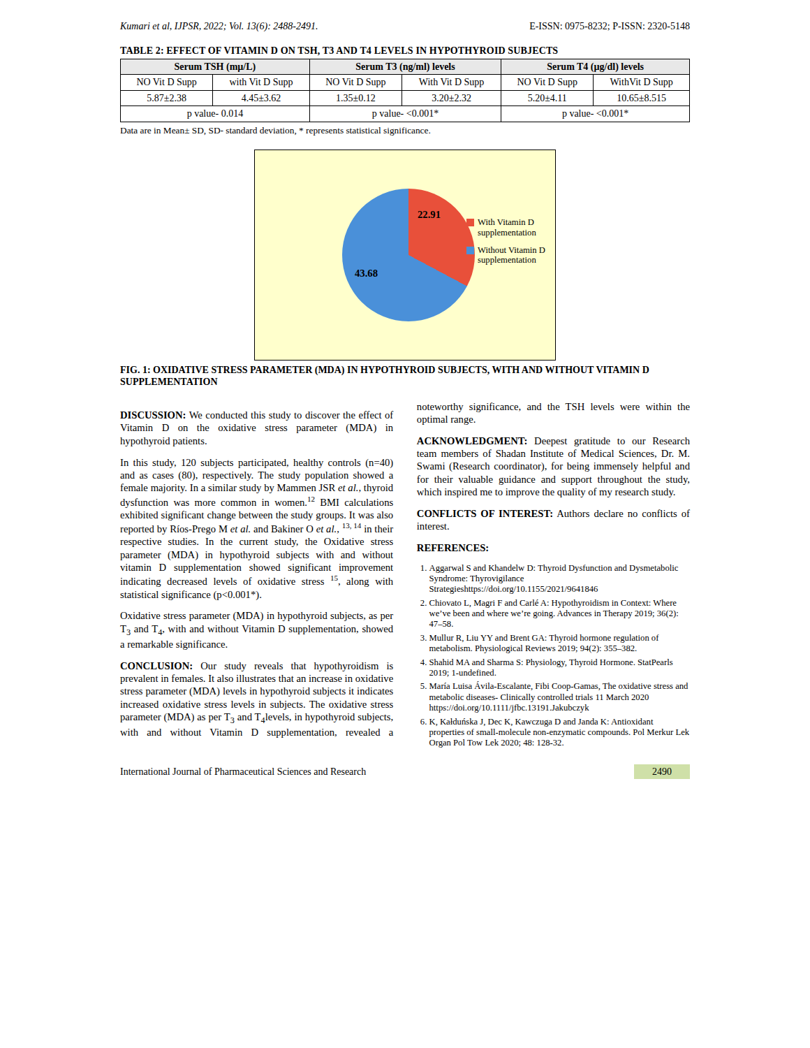Kumari et al, IJPSR, 2022; Vol. 13(6): 2488-2491. E-ISSN: 0975-8232; P-ISSN: 2320-5148
Table 2: Effect of Vitamin D on TSH, T3 and T4 Levels in Hypothyroid Subjects
| Serum TSH (mµ/L) | Serum T3 (ng/ml) levels | Serum T4 (µg/dl) levels |
| --- | --- | --- |
| NO Vit D Supp | with Vit D Supp | NO Vit D Supp | With Vit D Supp | NO Vit D Supp | WithVit D Supp |
| 5.87±2.38 | 4.45±3.62 | 1.35±0.12 | 3.20±2.32 | 5.20±4.11 | 10.65±8.515 |
| p value- 0.014 | p value- <0.001* | p value- <0.001* |
Data are in Mean± SD, SD- standard deviation, * represents statistical significance.
22.91 43.68
With Vitamin D
supplementation
Without Vitamin D
supplementation
Fig. 1: Oxidative Stress Parameter (MDA) in Hypothyroid Subjects, with and without Vitamin D Supplementation
DISCUSSION:
We conducted this study to discover the effect of Vitamin D on the oxidative stress parameter (MDA) in hypothyroid patients.
In this study, 120 subjects participated, healthy controls (n=40) and as cases (80), respectively. The study population showed a female majority. In a similar study by Mammen JSR et al., thyroid dysfunction was more common in women.12 BMI calculations exhibited significant change between the study groups. It was also reported by Ríos-Prego M et al. and Bakiner O et al., 13, 14 in their respective studies. In the current study, the Oxidative stress parameter (MDA) in hypothyroid subjects with and without vitamin D supplementation showed significant improvement indicating decreased levels of oxidative stress 15, along with statistical significance (p<0.001*).
Oxidative stress parameter (MDA) in hypothyroid subjects, as per T3 and T4, with and without Vitamin D supplementation, showed a remarkable significance.
CONCLUSION:
Our study reveals that hypothyroidism is prevalent in females. It also illustrates that an increase in oxidative stress parameter (MDA) levels in hypothyroid subjects it indicates increased oxidative stress levels in subjects. The oxidative stress parameter (MDA) as per T3 and T4levels, in hypothyroid subjects, with and without Vitamin D supplementation, revealed a noteworthy significance, and the TSH levels were within the optimal range.
ACKNOWLEDGMENT:
Deepest gratitude to our Research team members of Shadan Institute of Medical Sciences, Dr. M. Swami (Research coordinator), for being immensely helpful and for their valuable guidance and support throughout the study, which inspired me to improve the quality of my research study.
CONFLICTS OF INTEREST:
Authors declare no conflicts of interest.
REFERENCES:
Aggarwal S and Khandelw D: Thyroid Dysfunction and Dysmetabolic Syndrome: Thyrovigilance Strategieshttps://doi.org/10.1155/2021/9641846
Chiovato L, Magri F and Carlé A: Hypothyroidism in Context: Where we’ve been and where we’re going. Advances in Therapy 2019; 36(2): 47–58.
Mullur R, Liu YY and Brent GA: Thyroid hormone regulation of metabolism. Physiological Reviews 2019; 94(2): 355–382.
Shahid MA and Sharma S: Physiology, Thyroid Hormone. StatPearls 2019; 1-undefined.
María Luisa Ávila-Escalante, Fibi Coop-Gamas, The oxidative stress and metabolic diseases- Clinically controlled trials 11 March 2020 https://doi.org/10.1111/jfbc.13191.Jakubczyk
K, Kałduńska J, Dec K, Kawczuga D and Janda K: Antioxidant properties of small-molecule non-enzymatic compounds. Pol Merkur Lek Organ Pol Tow Lek 2020; 48: 128-32.
International Journal of Pharmaceutical Sciences and Research 2490